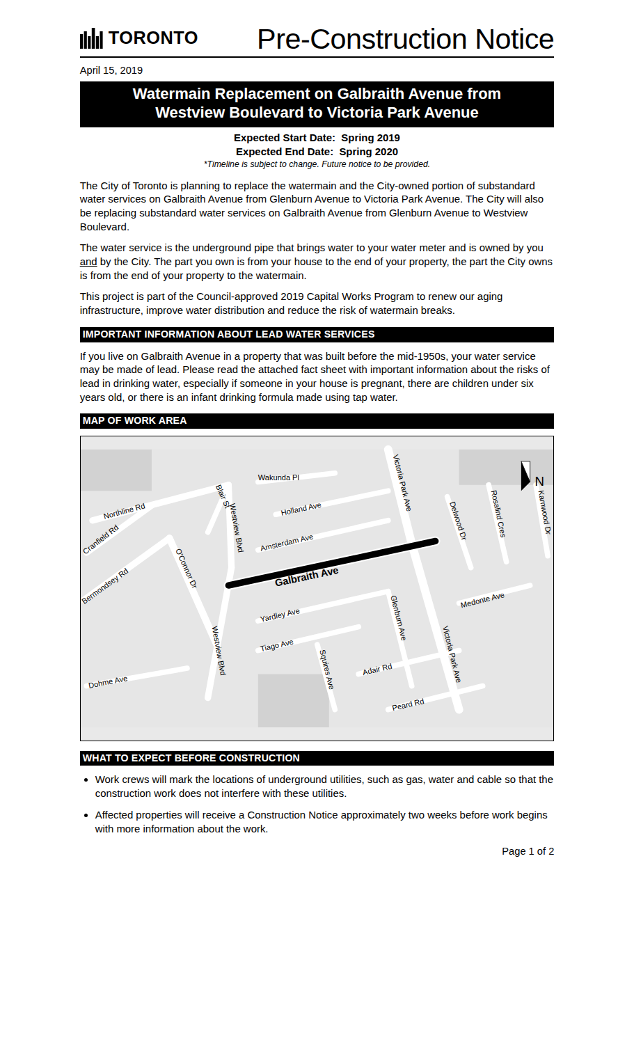TORONTO
Pre-Construction Notice
April 15, 2019
Watermain Replacement on Galbraith Avenue from
Westview Boulevard to Victoria Park Avenue
Expected Start Date: Spring 2019
Expected End Date: Spring 2020
*Timeline is subject to change. Future notice to be provided.
The City of Toronto is planning to replace the watermain and the City-owned portion of substandard water services on Galbraith Avenue from Glenburn Avenue to Victoria Park Avenue. The City will also be replacing substandard water services on Galbraith Avenue from Glenburn Avenue to Westview Boulevard.
The water service is the underground pipe that brings water to your water meter and is owned by you and by the City. The part you own is from your house to the end of your property, the part the City owns is from the end of your property to the watermain.
This project is part of the Council-approved 2019 Capital Works Program to renew our aging infrastructure, improve water distribution and reduce the risk of watermain breaks.
IMPORTANT INFORMATION ABOUT LEAD WATER SERVICES
If you live on Galbraith Avenue in a property that was built before the mid-1950s, your water service may be made of lead. Please read the attached fact sheet with important information about the risks of lead in drinking water, especially if someone in your house is pregnant, there are children under six years old, or there is an infant drinking formula made using tap water.
MAP OF WORK AREA
N Northline Rd Cranfield Rd Bermondsey Rd O'Connor Dr Blair St Westview Blvd Westview Blvd Wakunda Pl Holland Ave Amsterdam Ave Yardley Ave Tiago Ave Squires Ave Glenburn Ave Adair Rd Peard Rd Victoria Park Ave Victoria Park Ave Delwood Dr Rosalind Cres Karnwood Dr Medonte Ave Dohme Ave Galbraith Ave
WHAT TO EXPECT BEFORE CONSTRUCTION
Work crews will mark the locations of underground utilities, such as gas, water and cable so that the construction work does not interfere with these utilities.
Affected properties will receive a Construction Notice approximately two weeks before work begins with more information about the work.
Page 1 of 2